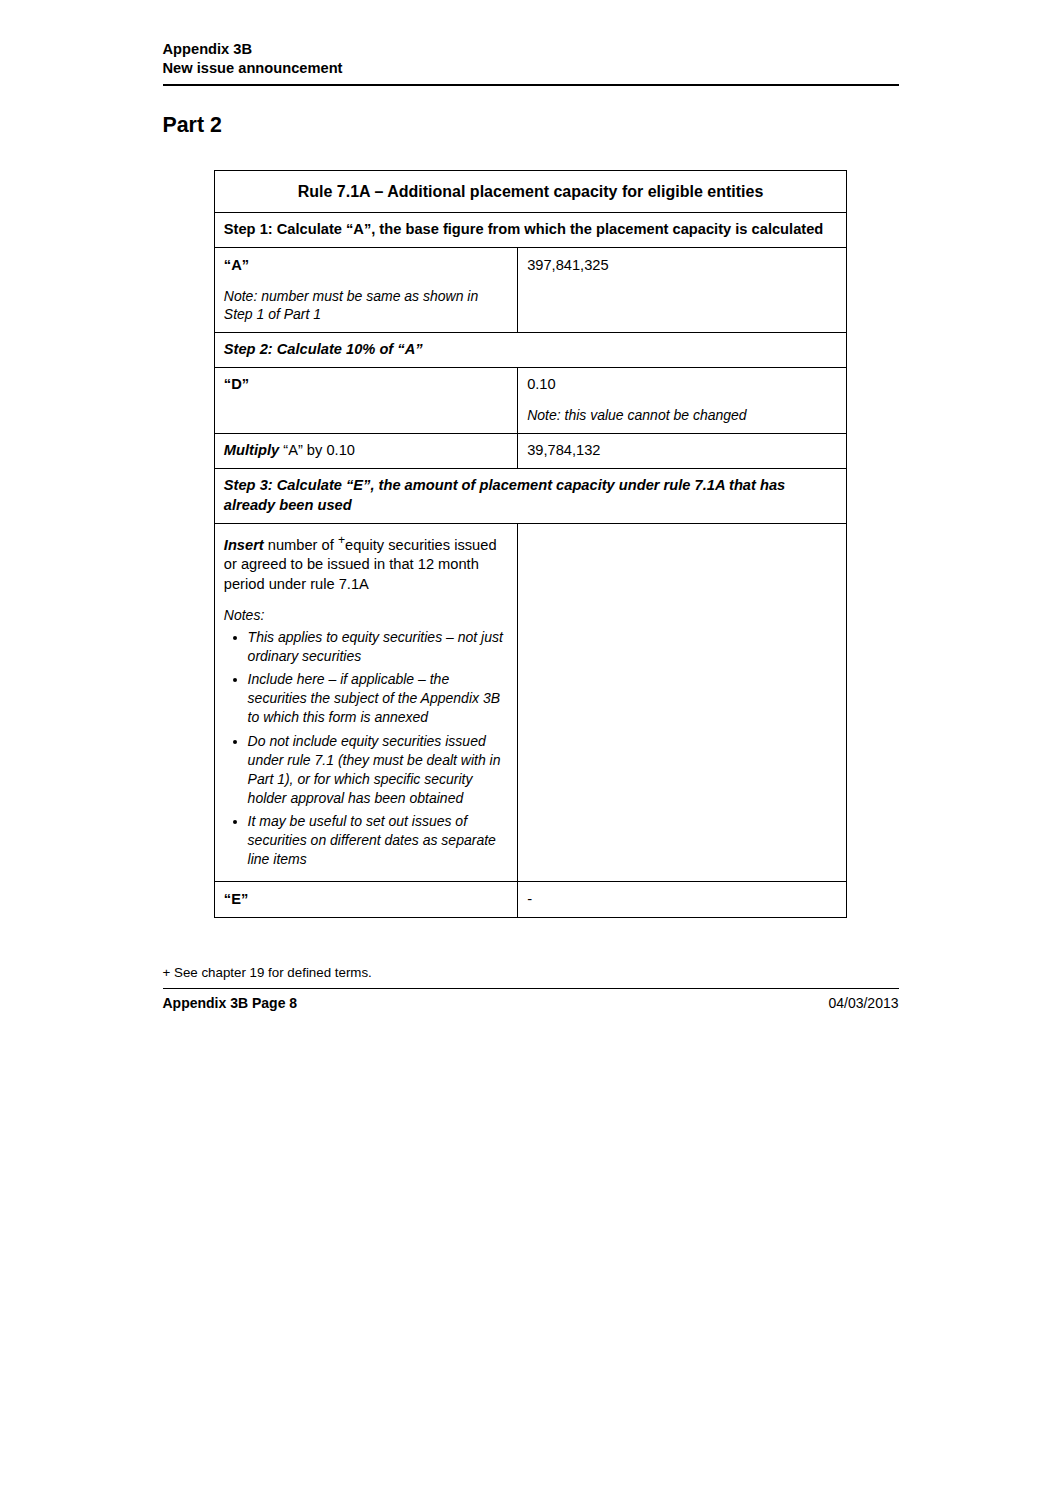Appendix 3B
New issue announcement
Part 2
| Rule 7.1A – Additional placement capacity for eligible entities |
| --- |
| Step 1: Calculate “A”, the base figure from which the placement capacity is calculated |
| “A” Note: number must be same as shown in Step 1 of Part 1 | 397,841,325 |
| Step 2: Calculate 10% of “A” |
| “D” | 0.10 Note: this value cannot be changed |
| Multiply “A” by 0.10 | 39,784,132 |
| Step 3: Calculate “E”, the amount of placement capacity under rule 7.1A that has already been used |
| Insert number of + equity securities issued or agreed to be issued in that 12 month period under rule 7.1A Notes: This applies to equity securities – not just ordinary securities Include here – if applicable – the securities the subject of the Appendix 3B to which this form is annexed Do not include equity securities issued under rule 7.1 (they must be dealt with in Part 1), or for which specific security holder approval has been obtained It may be useful to set out issues of securities on different dates as separate line items | |
| “E” | - |
+ See chapter 19 for defined terms.
Appendix 3B Page 8 04/03/2013